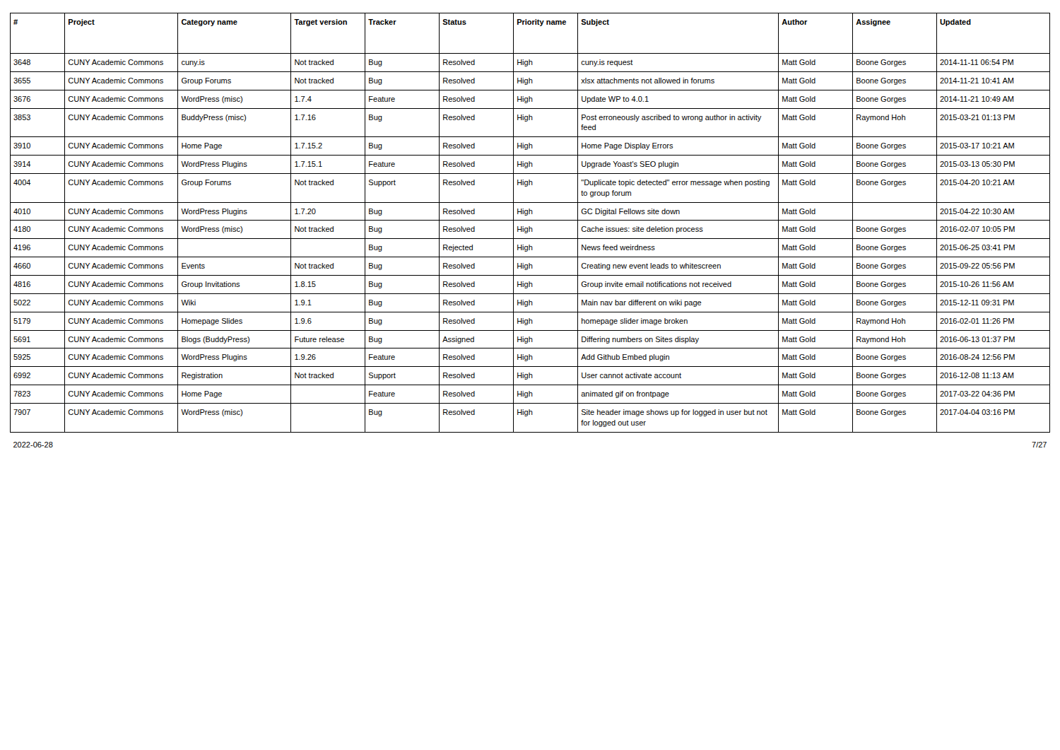| # | Project | Category name | Target version | Tracker | Status | Priority name | Subject | Author | Assignee | Updated |
| --- | --- | --- | --- | --- | --- | --- | --- | --- | --- | --- |
| 3648 | CUNY Academic Commons | cuny.is | Not tracked | Bug | Resolved | High | cuny.is request | Matt Gold | Boone Gorges | 2014-11-11 06:54 PM |
| 3655 | CUNY Academic Commons | Group Forums | Not tracked | Bug | Resolved | High | xlsx attachments not allowed in forums | Matt Gold | Boone Gorges | 2014-11-21 10:41 AM |
| 3676 | CUNY Academic Commons | WordPress (misc) | 1.7.4 | Feature | Resolved | High | Update WP to 4.0.1 | Matt Gold | Boone Gorges | 2014-11-21 10:49 AM |
| 3853 | CUNY Academic Commons | BuddyPress (misc) | 1.7.16 | Bug | Resolved | High | Post erroneously ascribed to wrong author in activity feed | Matt Gold | Raymond Hoh | 2015-03-21 01:13 PM |
| 3910 | CUNY Academic Commons | Home Page | 1.7.15.2 | Bug | Resolved | High | Home Page Display Errors | Matt Gold | Boone Gorges | 2015-03-17 10:21 AM |
| 3914 | CUNY Academic Commons | WordPress Plugins | 1.7.15.1 | Feature | Resolved | High | Upgrade Yoast's SEO plugin | Matt Gold | Boone Gorges | 2015-03-13 05:30 PM |
| 4004 | CUNY Academic Commons | Group Forums | Not tracked | Support | Resolved | High | "Duplicate topic detected" error message when posting to group forum | Matt Gold | Boone Gorges | 2015-04-20 10:21 AM |
| 4010 | CUNY Academic Commons | WordPress Plugins | 1.7.20 | Bug | Resolved | High | GC Digital Fellows site down | Matt Gold | | 2015-04-22 10:30 AM |
| 4180 | CUNY Academic Commons | WordPress (misc) | Not tracked | Bug | Resolved | High | Cache issues: site deletion process | Matt Gold | Boone Gorges | 2016-02-07 10:05 PM |
| 4196 | CUNY Academic Commons | | | Bug | Rejected | High | News feed weirdness | Matt Gold | Boone Gorges | 2015-06-25 03:41 PM |
| 4660 | CUNY Academic Commons | Events | Not tracked | Bug | Resolved | High | Creating new event leads to whitescreen | Matt Gold | Boone Gorges | 2015-09-22 05:56 PM |
| 4816 | CUNY Academic Commons | Group Invitations | 1.8.15 | Bug | Resolved | High | Group invite email notifications not received | Matt Gold | Boone Gorges | 2015-10-26 11:56 AM |
| 5022 | CUNY Academic Commons | Wiki | 1.9.1 | Bug | Resolved | High | Main nav bar different on wiki page | Matt Gold | Boone Gorges | 2015-12-11 09:31 PM |
| 5179 | CUNY Academic Commons | Homepage Slides | 1.9.6 | Bug | Resolved | High | homepage slider image broken | Matt Gold | Raymond Hoh | 2016-02-01 11:26 PM |
| 5691 | CUNY Academic Commons | Blogs (BuddyPress) | Future release | Bug | Assigned | High | Differing numbers on Sites display | Matt Gold | Raymond Hoh | 2016-06-13 01:37 PM |
| 5925 | CUNY Academic Commons | WordPress Plugins | 1.9.26 | Feature | Resolved | High | Add Github Embed plugin | Matt Gold | Boone Gorges | 2016-08-24 12:56 PM |
| 6992 | CUNY Academic Commons | Registration | Not tracked | Support | Resolved | High | User cannot activate account | Matt Gold | Boone Gorges | 2016-12-08 11:13 AM |
| 7823 | CUNY Academic Commons | Home Page | | Feature | Resolved | High | animated gif on frontpage | Matt Gold | Boone Gorges | 2017-03-22 04:36 PM |
| 7907 | CUNY Academic Commons | WordPress (misc) | | Bug | Resolved | High | Site header image shows up for logged in user but not for logged out user | Matt Gold | Boone Gorges | 2017-04-04 03:16 PM |
| 2022-06-28 | 7/27 |